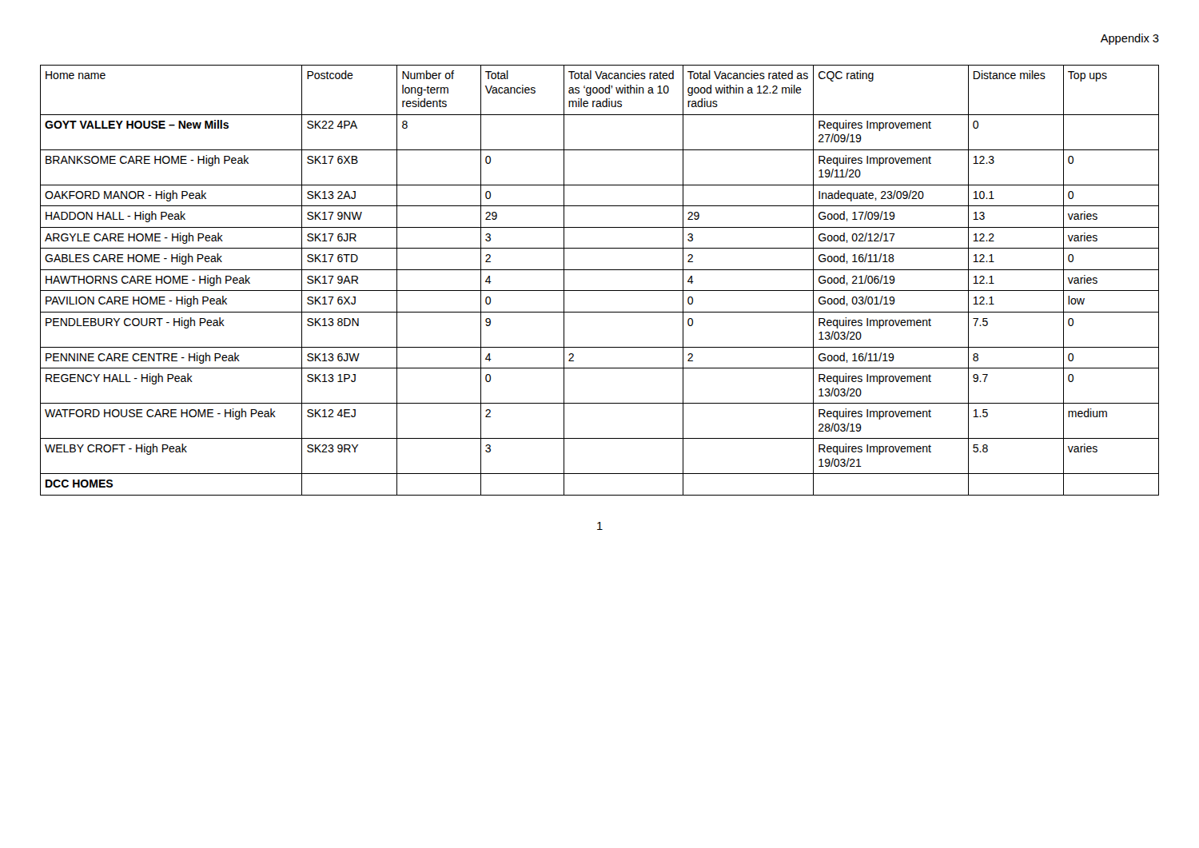Appendix 3
| Home name | Postcode | Number of long-term residents | Total Vacancies | Total Vacancies rated as ‘good’ within a 10 mile radius | Total Vacancies rated as good within a 12.2 mile radius | CQC rating | Distance miles | Top ups |
| --- | --- | --- | --- | --- | --- | --- | --- | --- |
| GOYT VALLEY HOUSE – New Mills | SK22 4PA | 8 | | | | Requires Improvement 27/09/19 | 0 | |
| BRANKSOME CARE HOME - High Peak | SK17 6XB | | 0 | | | Requires Improvement 19/11/20 | 12.3 | 0 |
| OAKFORD MANOR - High Peak | SK13 2AJ | | 0 | | | Inadequate, 23/09/20 | 10.1 | 0 |
| HADDON HALL - High Peak | SK17 9NW | | 29 | | 29 | Good, 17/09/19 | 13 | varies |
| ARGYLE CARE HOME - High Peak | SK17 6JR | | 3 | | 3 | Good, 02/12/17 | 12.2 | varies |
| GABLES CARE HOME - High Peak | SK17 6TD | | 2 | | 2 | Good, 16/11/18 | 12.1 | 0 |
| HAWTHORNS CARE HOME - High Peak | SK17 9AR | | 4 | | 4 | Good, 21/06/19 | 12.1 | varies |
| PAVILION CARE HOME - High Peak | SK17 6XJ | | 0 | | 0 | Good, 03/01/19 | 12.1 | low |
| PENDLEBURY COURT - High Peak | SK13 8DN | | 9 | | 0 | Requires Improvement 13/03/20 | 7.5 | 0 |
| PENNINE CARE CENTRE - High Peak | SK13 6JW | | 4 | 2 | 2 | Good, 16/11/19 | 8 | 0 |
| REGENCY HALL - High Peak | SK13 1PJ | | 0 | | | Requires Improvement 13/03/20 | 9.7 | 0 |
| WATFORD HOUSE CARE HOME - High Peak | SK12 4EJ | | 2 | | | Requires Improvement 28/03/19 | 1.5 | medium |
| WELBY CROFT - High Peak | SK23 9RY | | 3 | | | Requires Improvement 19/03/21 | 5.8 | varies |
| DCC HOMES | | | | | | | | |
1